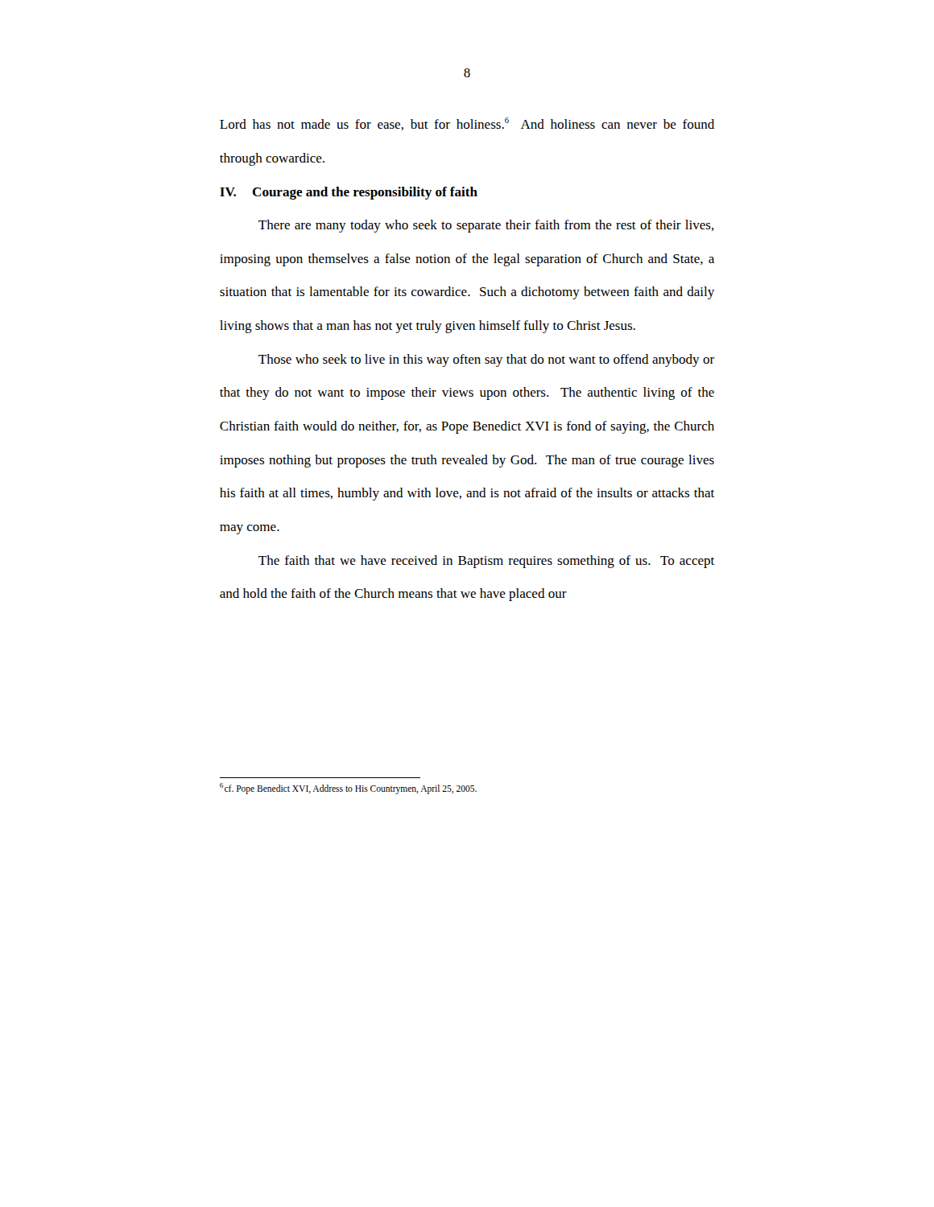8
Lord has not made us for ease, but for holiness.6 And holiness can never be found through cowardice.
IV. Courage and the responsibility of faith
There are many today who seek to separate their faith from the rest of their lives, imposing upon themselves a false notion of the legal separation of Church and State, a situation that is lamentable for its cowardice. Such a dichotomy between faith and daily living shows that a man has not yet truly given himself fully to Christ Jesus.
Those who seek to live in this way often say that do not want to offend anybody or that they do not want to impose their views upon others. The authentic living of the Christian faith would do neither, for, as Pope Benedict XVI is fond of saying, the Church imposes nothing but proposes the truth revealed by God. The man of true courage lives his faith at all times, humbly and with love, and is not afraid of the insults or attacks that may come.
The faith that we have received in Baptism requires something of us. To accept and hold the faith of the Church means that we have placed our
6cf. Pope Benedict XVI, Address to His Countrymen, April 25, 2005.